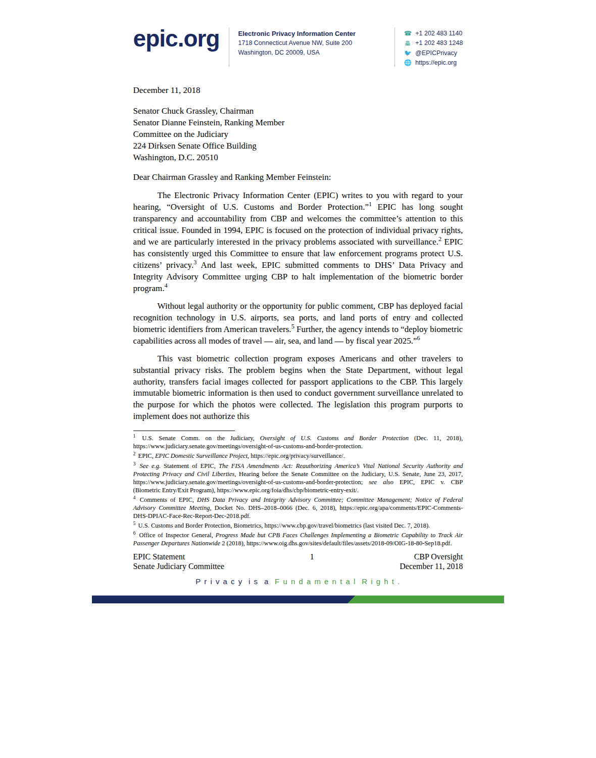epic.org
Electronic Privacy Information Center
1718 Connecticut Avenue NW, Suite 200
Washington, DC 20009, USA
☎+1 202 483 1140
🖶+1 202 483 1248
🐦@EPICPrivacy
🌐https://epic.org
December 11, 2018
Senator Chuck Grassley, Chairman
Senator Dianne Feinstein, Ranking Member
Committee on the Judiciary
224 Dirksen Senate Office Building
Washington, D.C. 20510
Dear Chairman Grassley and Ranking Member Feinstein:
The Electronic Privacy Information Center (EPIC) writes to you with regard to your hearing, “Oversight of U.S. Customs and Border Protection.”1 EPIC has long sought transparency and accountability from CBP and welcomes the committee’s attention to this critical issue. Founded in 1994, EPIC is focused on the protection of individual privacy rights, and we are particularly interested in the privacy problems associated with surveillance.2 EPIC has consistently urged this Committee to ensure that law enforcement programs protect U.S. citizens’ privacy.3 And last week, EPIC submitted comments to DHS’ Data Privacy and Integrity Advisory Committee urging CBP to halt implementation of the biometric border program.4
Without legal authority or the opportunity for public comment, CBP has deployed facial recognition technology in U.S. airports, sea ports, and land ports of entry and collected biometric identifiers from American travelers.5 Further, the agency intends to “deploy biometric capabilities across all modes of travel — air, sea, and land — by fiscal year 2025.”6
This vast biometric collection program exposes Americans and other travelers to substantial privacy risks. The problem begins when the State Department, without legal authority, transfers facial images collected for passport applications to the CBP. This largely immutable biometric information is then used to conduct government surveillance unrelated to the purpose for which the photos were collected. The legislation this program purports to implement does not authorize this
1 U.S. Senate Comm. on the Judiciary, Oversight of U.S. Customs and Border Protection (Dec. 11, 2018), https://www.judiciary.senate.gov/meetings/oversight-of-us-customs-and-border-protection.
2 EPIC, EPIC Domestic Surveillance Project, https://epic.org/privacy/surveillance/.
3 See e.g. Statement of EPIC, The FISA Amendments Act: Reauthorizing America’s Vital National Security Authority and Protecting Privacy and Civil Liberties, Hearing before the Senate Committee on the Judiciary, U.S. Senate, June 23, 2017, https://www.judiciary.senate.gov/meetings/oversight-of-us-customs-and-border-protection; see also EPIC, EPIC v. CBP (Biometric Entry/Exit Program), https://www.epic.org/foia/dhs/cbp/biometric-entry-exit/.
4 Comments of EPIC, DHS Data Privacy and Integrity Advisory Committee; Committee Management; Notice of Federal Advisory Committee Meeting, Docket No. DHS–2018–0066 (Dec. 6, 2018), https://epic.org/apa/comments/EPIC-Comments-DHS-DPIAC-Face-Rec-Report-Dec-2018.pdf.
5 U.S. Customs and Border Protection, Biometrics, https://www.cbp.gov/travel/biometrics (last visited Dec. 7, 2018).
6 Office of Inspector General, Progress Made but CPB Faces Challenges Implementing a Biometric Capability to Track Air Passenger Departures Nationwide 2 (2018), https://www.oig.dhs.gov/sites/default/files/assets/2018-09/OIG-18-80-Sep18.pdf.
EPIC Statement
Senate Judiciary Committee
1
CBP Oversight
December 11, 2018
P r i v a c y i s a F u n d a m e n t a l R i g h t .